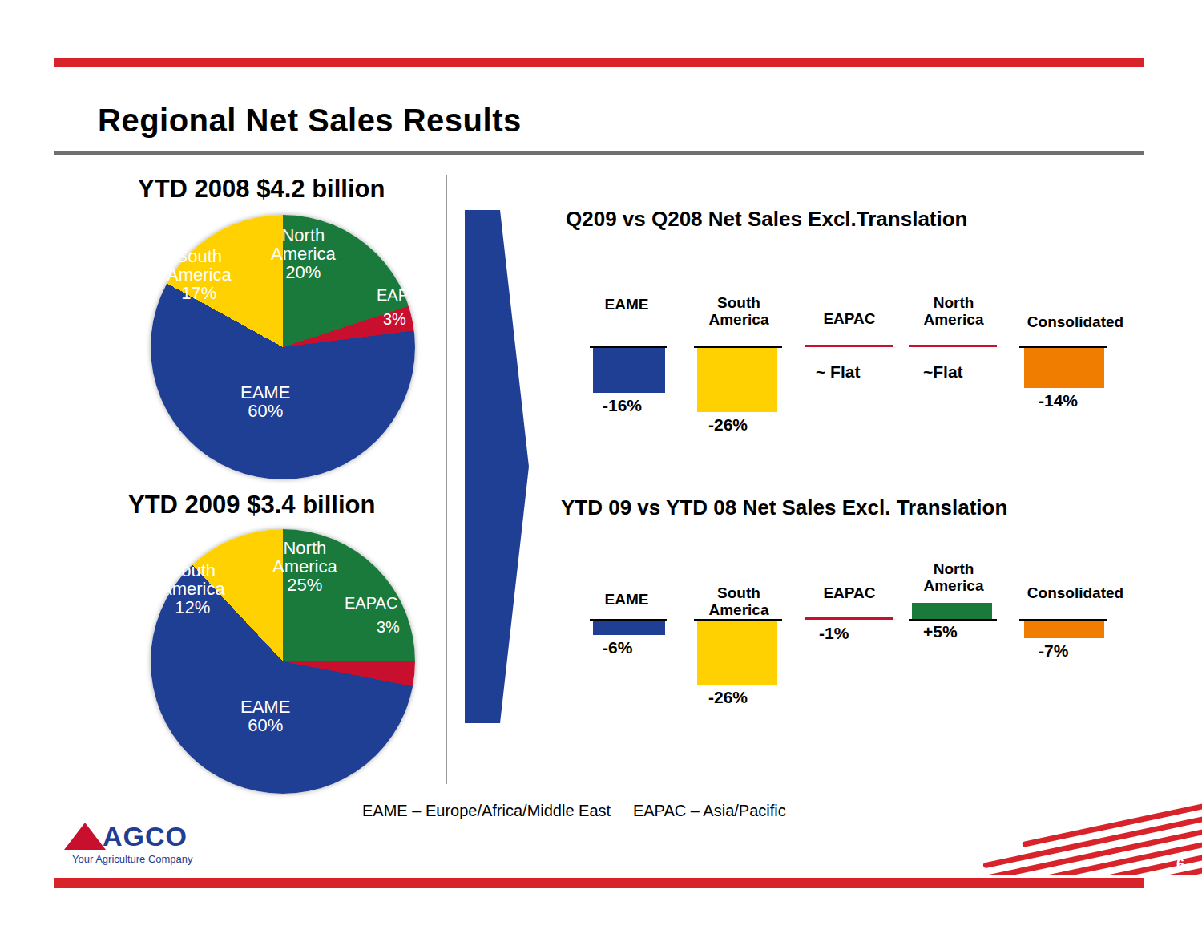Regional Net Sales Results
YTD 2008 $4.2 billion
North
America
20%
South
America
17%
EAPAC
3%
EAME
60%
YTD 2009 $3.4 billion
North
America
25%
South
America
12%
EAPAC
3%
EAME
60%
Q209 vs Q208 Net Sales Excl.Translation
EAME
South
America
EAPAC
North
America
Consolidated
-16%
-26%
~ Flat
~Flat
-14%
YTD 09 vs YTD 08 Net Sales Excl. Translation
EAME
South
America
EAPAC
North
America
Consolidated
-6%
-26%
-1%
+5%
-7%
EAME – Europe/Africa/Middle East EAPAC – Asia/Pacific
AGCO
Your Agriculture Company
6